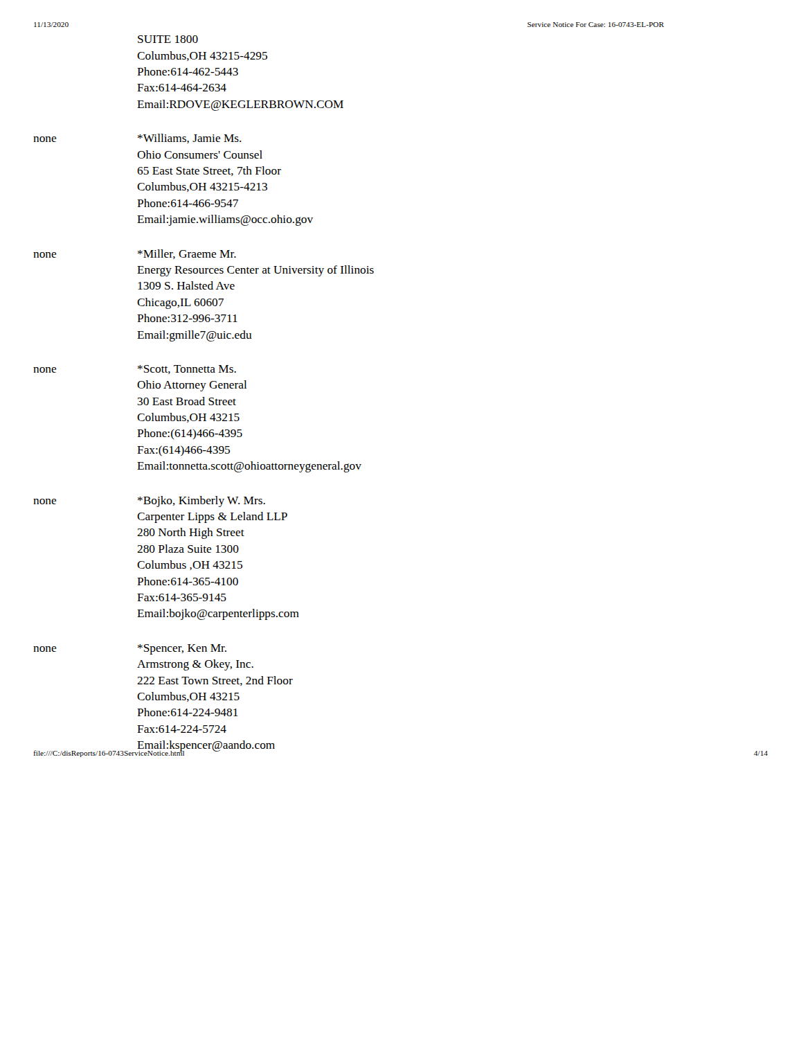11/13/2020
Service Notice For Case: 16-0743-EL-POR
| | SUITE 1800 Columbus,OH 43215-4295 Phone:614-462-5443 Fax:614-464-2634 Email:RDOVE@KEGLERBROWN.COM |
| none | *Williams, Jamie Ms. Ohio Consumers' Counsel 65 East State Street, 7th Floor Columbus,OH 43215-4213 Phone:614-466-9547 Email:jamie.williams@occ.ohio.gov |
| none | *Miller, Graeme Mr. Energy Resources Center at University of Illinois 1309 S. Halsted Ave Chicago,IL 60607 Phone:312-996-3711 Email:gmille7@uic.edu |
| none | *Scott, Tonnetta Ms. Ohio Attorney General 30 East Broad Street Columbus,OH 43215 Phone:(614)466-4395 Fax:(614)466-4395 Email:tonnetta.scott@ohioattorneygeneral.gov |
| none | *Bojko, Kimberly W. Mrs. Carpenter Lipps & Leland LLP 280 North High Street 280 Plaza Suite 1300 Columbus ,OH 43215 Phone:614-365-4100 Fax:614-365-9145 Email:bojko@carpenterlipps.com |
| none | *Spencer, Ken Mr. Armstrong & Okey, Inc. 222 East Town Street, 2nd Floor Columbus,OH 43215 Phone:614-224-9481 Fax:614-224-5724 Email:kspencer@aando.com |
file:///C:/disReports/16-0743ServiceNotice.html
4/14